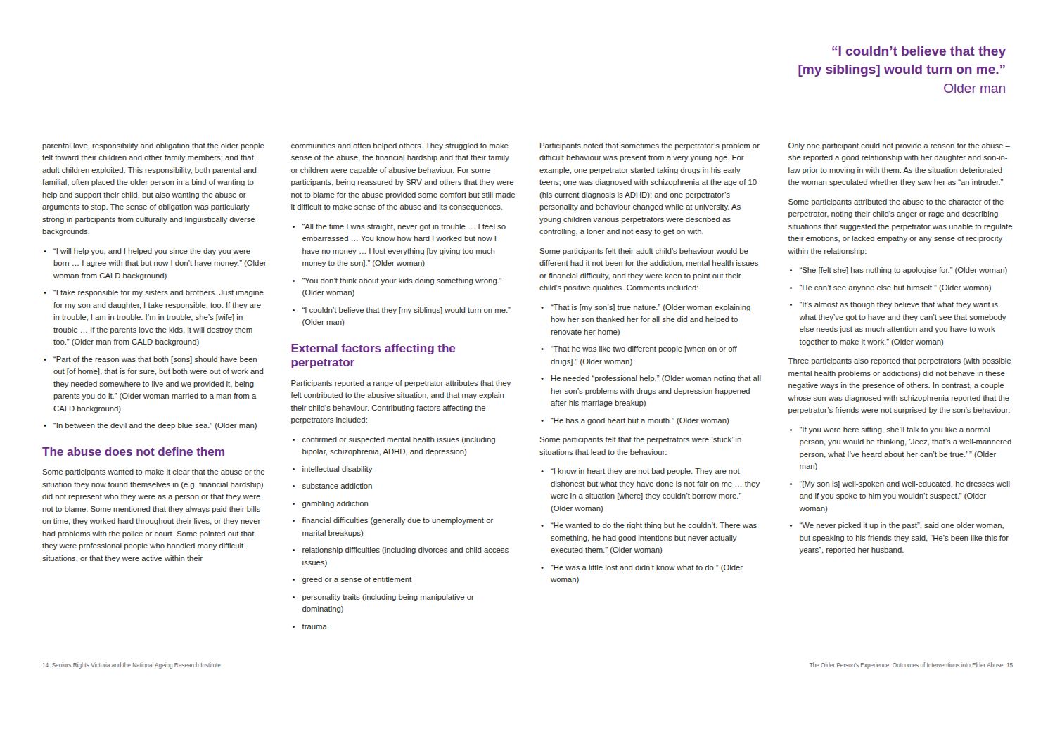“I couldn’t believe that they
[my siblings] would turn on me.” Older man
parental love, responsibility and obligation that the older people felt toward their children and other family members; and that adult children exploited. This responsibility, both parental and familial, often placed the older person in a bind of wanting to help and support their child, but also wanting the abuse or arguments to stop. The sense of obligation was particularly strong in participants from culturally and linguistically diverse backgrounds.
“I will help you, and I helped you since the day you were born … I agree with that but now I don’t have money.” (Older woman from CALD background)
“I take responsible for my sisters and brothers. Just imagine for my son and daughter, I take responsible, too. If they are in trouble, I am in trouble. I’m in trouble, she’s [wife] in trouble … If the parents love the kids, it will destroy them too.” (Older man from CALD background)
“Part of the reason was that both [sons] should have been out [of home], that is for sure, but both were out of work and they needed somewhere to live and we provided it, being parents you do it.” (Older woman married to a man from a CALD background)
“In between the devil and the deep blue sea.” (Older man)
The abuse does not define them
Some participants wanted to make it clear that the abuse or the situation they now found themselves in (e.g. financial hardship) did not represent who they were as a person or that they were not to blame. Some mentioned that they always paid their bills on time, they worked hard throughout their lives, or they never had problems with the police or court. Some pointed out that they were professional people who handled many difficult situations, or that they were active within their
communities and often helped others. They struggled to make sense of the abuse, the financial hardship and that their family or children were capable of abusive behaviour. For some participants, being reassured by SRV and others that they were not to blame for the abuse provided some comfort but still made it difficult to make sense of the abuse and its consequences.
“All the time I was straight, never got in trouble … I feel so embarrassed … You know how hard I worked but now I have no money … I lost everything [by giving too much money to the son].” (Older woman)
“You don’t think about your kids doing something wrong.” (Older woman)
“I couldn’t believe that they [my siblings] would turn on me.” (Older man)
External factors affecting the perpetrator
Participants reported a range of perpetrator attributes that they felt contributed to the abusive situation, and that may explain their child’s behaviour. Contributing factors affecting the perpetrators included:
confirmed or suspected mental health issues (including bipolar, schizophrenia, ADHD, and depression)
intellectual disability
substance addiction
gambling addiction
financial difficulties (generally due to unemployment or marital breakups)
relationship difficulties (including divorces and child access issues)
greed or a sense of entitlement
personality traits (including being manipulative or dominating)
trauma.
Participants noted that sometimes the perpetrator’s problem or difficult behaviour was present from a very young age. For example, one perpetrator started taking drugs in his early teens; one was diagnosed with schizophrenia at the age of 10 (his current diagnosis is ADHD); and one perpetrator’s personality and behaviour changed while at university. As young children various perpetrators were described as controlling, a loner and not easy to get on with.
Some participants felt their adult child’s behaviour would be different had it not been for the addiction, mental health issues or financial difficulty, and they were keen to point out their child’s positive qualities. Comments included:
“That is [my son’s] true nature.” (Older woman explaining how her son thanked her for all she did and helped to renovate her home)
“That he was like two different people [when on or off drugs].” (Older woman)
He needed “professional help.” (Older woman noting that all her son’s problems with drugs and depression happened after his marriage breakup)
“He has a good heart but a mouth.” (Older woman)
Some participants felt that the perpetrators were ‘stuck’ in situations that lead to the behaviour:
“I know in heart they are not bad people. They are not dishonest but what they have done is not fair on me … they were in a situation [where] they couldn’t borrow more.” (Older woman)
“He wanted to do the right thing but he couldn’t. There was something, he had good intentions but never actually executed them.” (Older woman)
“He was a little lost and didn’t know what to do.” (Older woman)
Only one participant could not provide a reason for the abuse – she reported a good relationship with her daughter and son-in-law prior to moving in with them. As the situation deteriorated the woman speculated whether they saw her as “an intruder.”
Some participants attributed the abuse to the character of the perpetrator, noting their child’s anger or rage and describing situations that suggested the perpetrator was unable to regulate their emotions, or lacked empathy or any sense of reciprocity within the relationship:
“She [felt she] has nothing to apologise for.” (Older woman)
“He can’t see anyone else but himself.” (Older woman)
“It’s almost as though they believe that what they want is what they’ve got to have and they can’t see that somebody else needs just as much attention and you have to work together to make it work.” (Older woman)
Three participants also reported that perpetrators (with possible mental health problems or addictions) did not behave in these negative ways in the presence of others. In contrast, a couple whose son was diagnosed with schizophrenia reported that the perpetrator’s friends were not surprised by the son’s behaviour:
“If you were here sitting, she’ll talk to you like a normal person, you would be thinking, ‘Jeez, that’s a well-mannered person, what I’ve heard about her can’t be true.’ ” (Older man)
“[My son is] well-spoken and well-educated, he dresses well and if you spoke to him you wouldn’t suspect.” (Older woman)
“We never picked it up in the past”, said one older woman, but speaking to his friends they said, “He’s been like this for years”, reported her husband.
14 Seniors Rights Victoria and the National Ageing Research Institute
The Older Person’s Experience: Outcomes of Interventions into Elder Abuse 15